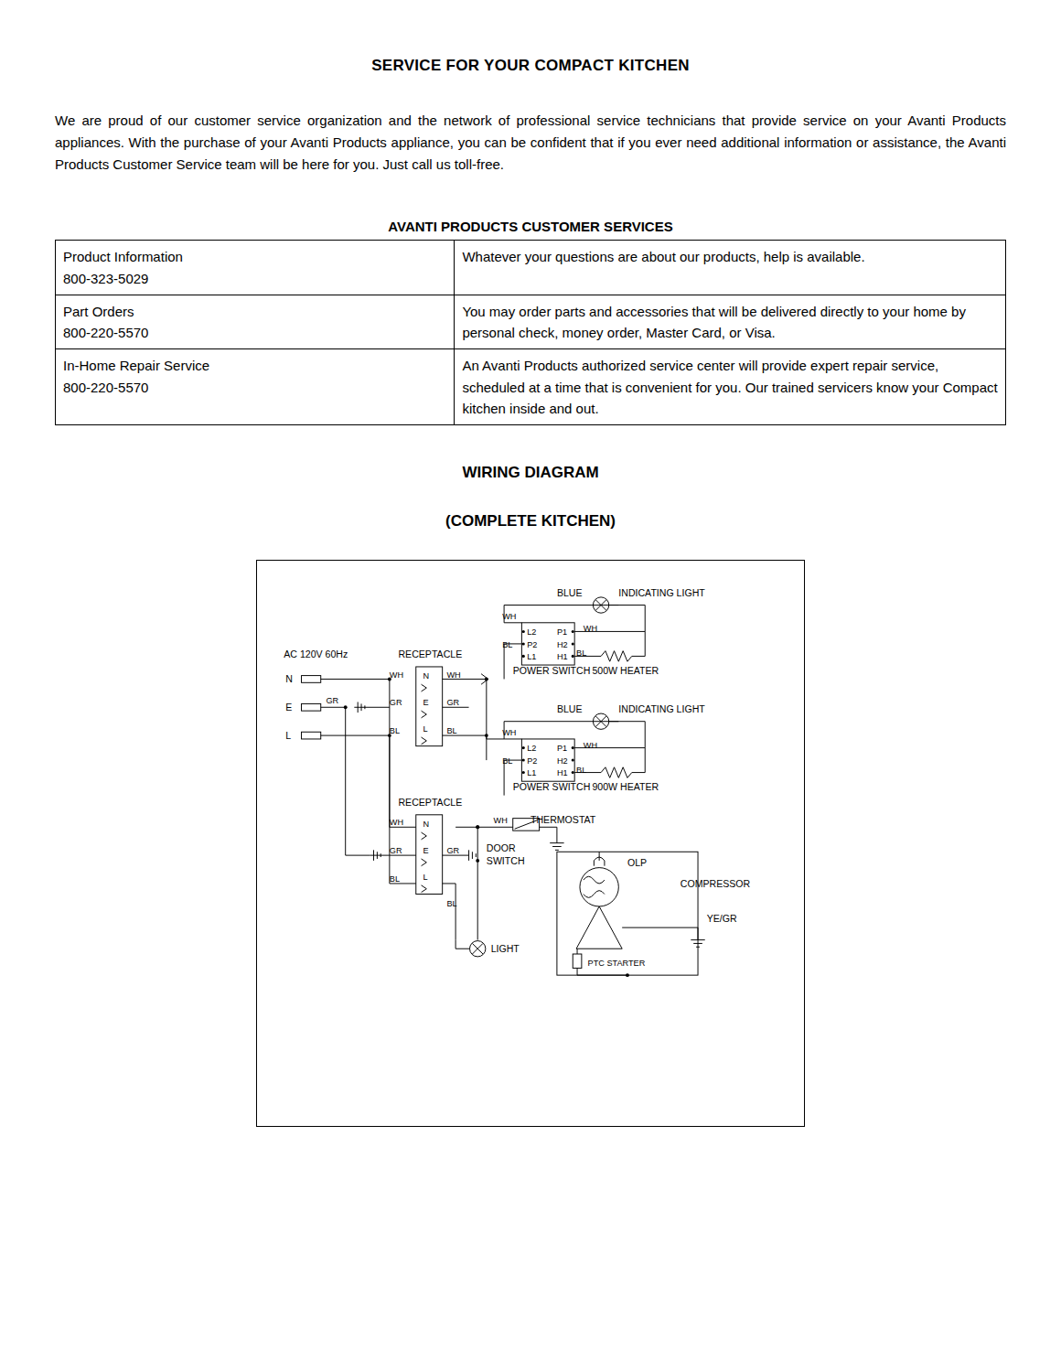SERVICE FOR YOUR COMPACT KITCHEN
We are proud of our customer service organization and the network of professional service technicians that provide service on your Avanti Products appliances. With the purchase of your Avanti Products appliance, you can be confident that if you ever need additional information or assistance, the Avanti Products Customer Service team will be here for you. Just call us toll-free.
AVANTI PRODUCTS CUSTOMER SERVICES
| Product Information 800-323-5029 | Whatever your questions are about our products, help is available. |
| Part Orders 800-220-5570 | You may order parts and accessories that will be delivered directly to your home by personal check, money order, Master Card, or Visa. |
| In-Home Repair Service 800-220-5570 | An Avanti Products authorized service center will provide expert repair service, scheduled at a time that is convenient for you. Our trained servicers know your Compact kitchen inside and out. |
WIRING DIAGRAM
(COMPLETE KITCHEN)
AC 120V 60Hz N E L GR RECEPTACLE N E L WH GR BL WH GR BL POWER SWITCH L2 P2 L1 P1 H2 H1 WH BL BLUE INDICATING LIGHT WH BL 500W HEATER POWER SWITCH L2 P2 L1 P1 H2 H1 WH BL BLUE INDICATING LIGHT WH BL 900W HEATER RECEPTACLE N E L WH GR BL GR BL THERMOSTAT WH DOOR SWITCH LIGHT COMPRESSOR OLP PTC STARTER YE/GR